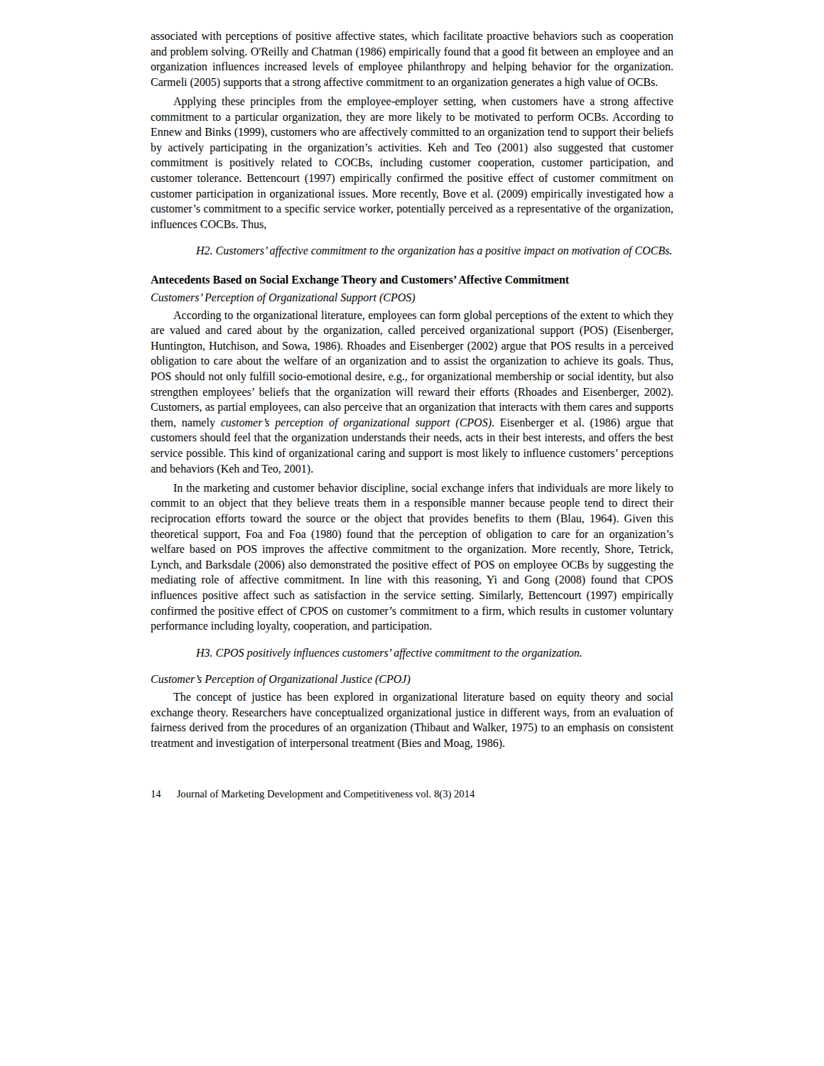associated with perceptions of positive affective states, which facilitate proactive behaviors such as cooperation and problem solving. O'Reilly and Chatman (1986) empirically found that a good fit between an employee and an organization influences increased levels of employee philanthropy and helping behavior for the organization. Carmeli (2005) supports that a strong affective commitment to an organization generates a high value of OCBs.
Applying these principles from the employee-employer setting, when customers have a strong affective commitment to a particular organization, they are more likely to be motivated to perform OCBs. According to Ennew and Binks (1999), customers who are affectively committed to an organization tend to support their beliefs by actively participating in the organization’s activities. Keh and Teo (2001) also suggested that customer commitment is positively related to COCBs, including customer cooperation, customer participation, and customer tolerance. Bettencourt (1997) empirically confirmed the positive effect of customer commitment on customer participation in organizational issues. More recently, Bove et al. (2009) empirically investigated how a customer’s commitment to a specific service worker, potentially perceived as a representative of the organization, influences COCBs. Thus,
H2. Customers’ affective commitment to the organization has a positive impact on motivation of COCBs.
Antecedents Based on Social Exchange Theory and Customers’ Affective Commitment
Customers’ Perception of Organizational Support (CPOS)
According to the organizational literature, employees can form global perceptions of the extent to which they are valued and cared about by the organization, called perceived organizational support (POS) (Eisenberger, Huntington, Hutchison, and Sowa, 1986). Rhoades and Eisenberger (2002) argue that POS results in a perceived obligation to care about the welfare of an organization and to assist the organization to achieve its goals. Thus, POS should not only fulfill socio-emotional desire, e.g., for organizational membership or social identity, but also strengthen employees’ beliefs that the organization will reward their efforts (Rhoades and Eisenberger, 2002). Customers, as partial employees, can also perceive that an organization that interacts with them cares and supports them, namely customer’s perception of organizational support (CPOS). Eisenberger et al. (1986) argue that customers should feel that the organization understands their needs, acts in their best interests, and offers the best service possible. This kind of organizational caring and support is most likely to influence customers’ perceptions and behaviors (Keh and Teo, 2001).
In the marketing and customer behavior discipline, social exchange infers that individuals are more likely to commit to an object that they believe treats them in a responsible manner because people tend to direct their reciprocation efforts toward the source or the object that provides benefits to them (Blau, 1964). Given this theoretical support, Foa and Foa (1980) found that the perception of obligation to care for an organization’s welfare based on POS improves the affective commitment to the organization. More recently, Shore, Tetrick, Lynch, and Barksdale (2006) also demonstrated the positive effect of POS on employee OCBs by suggesting the mediating role of affective commitment. In line with this reasoning, Yi and Gong (2008) found that CPOS influences positive affect such as satisfaction in the service setting. Similarly, Bettencourt (1997) empirically confirmed the positive effect of CPOS on customer’s commitment to a firm, which results in customer voluntary performance including loyalty, cooperation, and participation.
H3. CPOS positively influences customers’ affective commitment to the organization.
Customer’s Perception of Organizational Justice (CPOJ)
The concept of justice has been explored in organizational literature based on equity theory and social exchange theory. Researchers have conceptualized organizational justice in different ways, from an evaluation of fairness derived from the procedures of an organization (Thibaut and Walker, 1975) to an emphasis on consistent treatment and investigation of interpersonal treatment (Bies and Moag, 1986).
14 Journal of Marketing Development and Competitiveness vol. 8(3) 2014